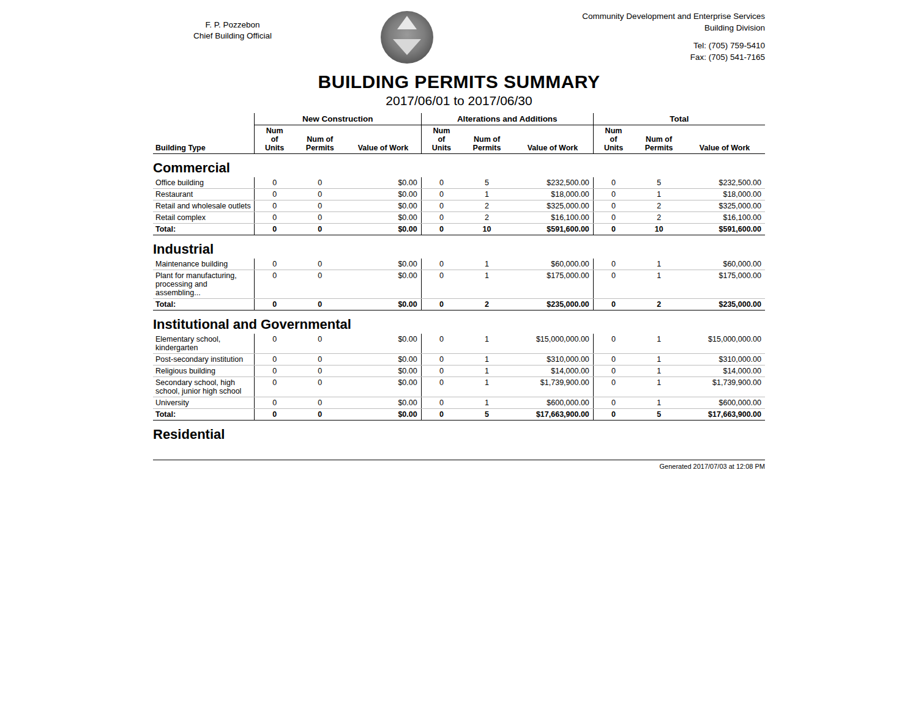F. P. Pozzebon
Chief Building Official
Community Development and Enterprise Services
Building Division
Tel: (705) 759-5410
Fax: (705) 541-7165
BUILDING PERMITS SUMMARY
2017/06/01 to 2017/06/30
| | New Construction | Alterations and Additions | Total |
| --- | --- | --- | --- |
| Building Type | Num of Units | Num of Permits | Value of Work | Num of Units | Num of Permits | Value of Work | Num of Units | Num of Permits | Value of Work |
| Commercial |
| Office building | 0 | 0 | $0.00 | 0 | 5 | $232,500.00 | 0 | 5 | $232,500.00 |
| Restaurant | 0 | 0 | $0.00 | 0 | 1 | $18,000.00 | 0 | 1 | $18,000.00 |
| Retail and wholesale outlets | 0 | 0 | $0.00 | 0 | 2 | $325,000.00 | 0 | 2 | $325,000.00 |
| Retail complex | 0 | 0 | $0.00 | 0 | 2 | $16,100.00 | 0 | 2 | $16,100.00 |
| Total: | 0 | 0 | $0.00 | 0 | 10 | $591,600.00 | 0 | 10 | $591,600.00 |
| Industrial |
| Maintenance building | 0 | 0 | $0.00 | 0 | 1 | $60,000.00 | 0 | 1 | $60,000.00 |
| Plant for manufacturing, processing and assembling... | 0 | 0 | $0.00 | 0 | 1 | $175,000.00 | 0 | 1 | $175,000.00 |
| Total: | 0 | 0 | $0.00 | 0 | 2 | $235,000.00 | 0 | 2 | $235,000.00 |
| Institutional and Governmental |
| Elementary school, kindergarten | 0 | 0 | $0.00 | 0 | 1 | $15,000,000.00 | 0 | 1 | $15,000,000.00 |
| Post-secondary institution | 0 | 0 | $0.00 | 0 | 1 | $310,000.00 | 0 | 1 | $310,000.00 |
| Religious building | 0 | 0 | $0.00 | 0 | 1 | $14,000.00 | 0 | 1 | $14,000.00 |
| Secondary school, high school, junior high school | 0 | 0 | $0.00 | 0 | 1 | $1,739,900.00 | 0 | 1 | $1,739,900.00 |
| University | 0 | 0 | $0.00 | 0 | 1 | $600,000.00 | 0 | 1 | $600,000.00 |
| Total: | 0 | 0 | $0.00 | 0 | 5 | $17,663,900.00 | 0 | 5 | $17,663,900.00 |
| Residential |
Generated 2017/07/03 at 12:08 PM